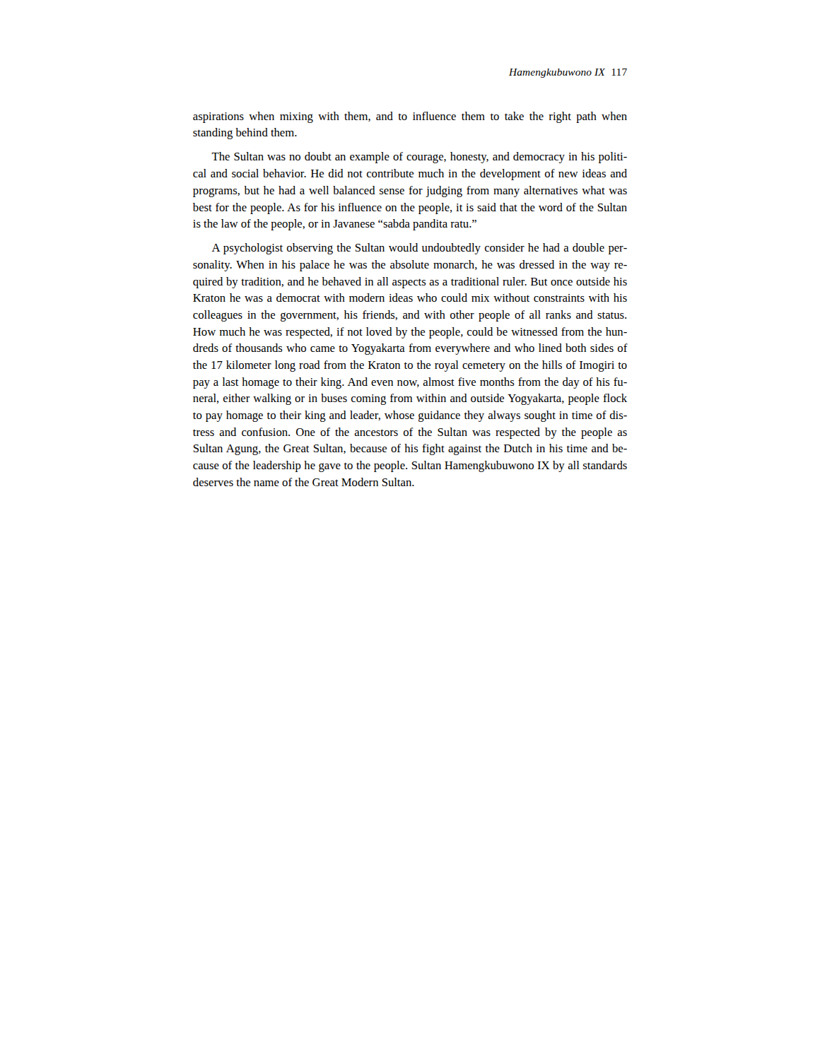Hamengkubuwono IX 117
aspirations when mixing with them, and to influence them to take the right path when standing behind them.
The Sultan was no doubt an example of courage, honesty, and democracy in his political and social behavior. He did not contribute much in the development of new ideas and programs, but he had a well balanced sense for judging from many alternatives what was best for the people. As for his influence on the people, it is said that the word of the Sultan is the law of the people, or in Javanese “sabda pandita ratu.”
A psychologist observing the Sultan would undoubtedly consider he had a double personality. When in his palace he was the absolute monarch, he was dressed in the way required by tradition, and he behaved in all aspects as a traditional ruler. But once outside his Kraton he was a democrat with modern ideas who could mix without constraints with his colleagues in the government, his friends, and with other people of all ranks and status. How much he was respected, if not loved by the people, could be witnessed from the hundreds of thousands who came to Yogyakarta from everywhere and who lined both sides of the 17 kilometer long road from the Kraton to the royal cemetery on the hills of Imogiri to pay a last homage to their king. And even now, almost five months from the day of his funeral, either walking or in buses coming from within and outside Yogyakarta, people flock to pay homage to their king and leader, whose guidance they always sought in time of distress and confusion. One of the ancestors of the Sultan was respected by the people as Sultan Agung, the Great Sultan, because of his fight against the Dutch in his time and because of the leadership he gave to the people. Sultan Hamengkubuwono IX by all standards deserves the name of the Great Modern Sultan.